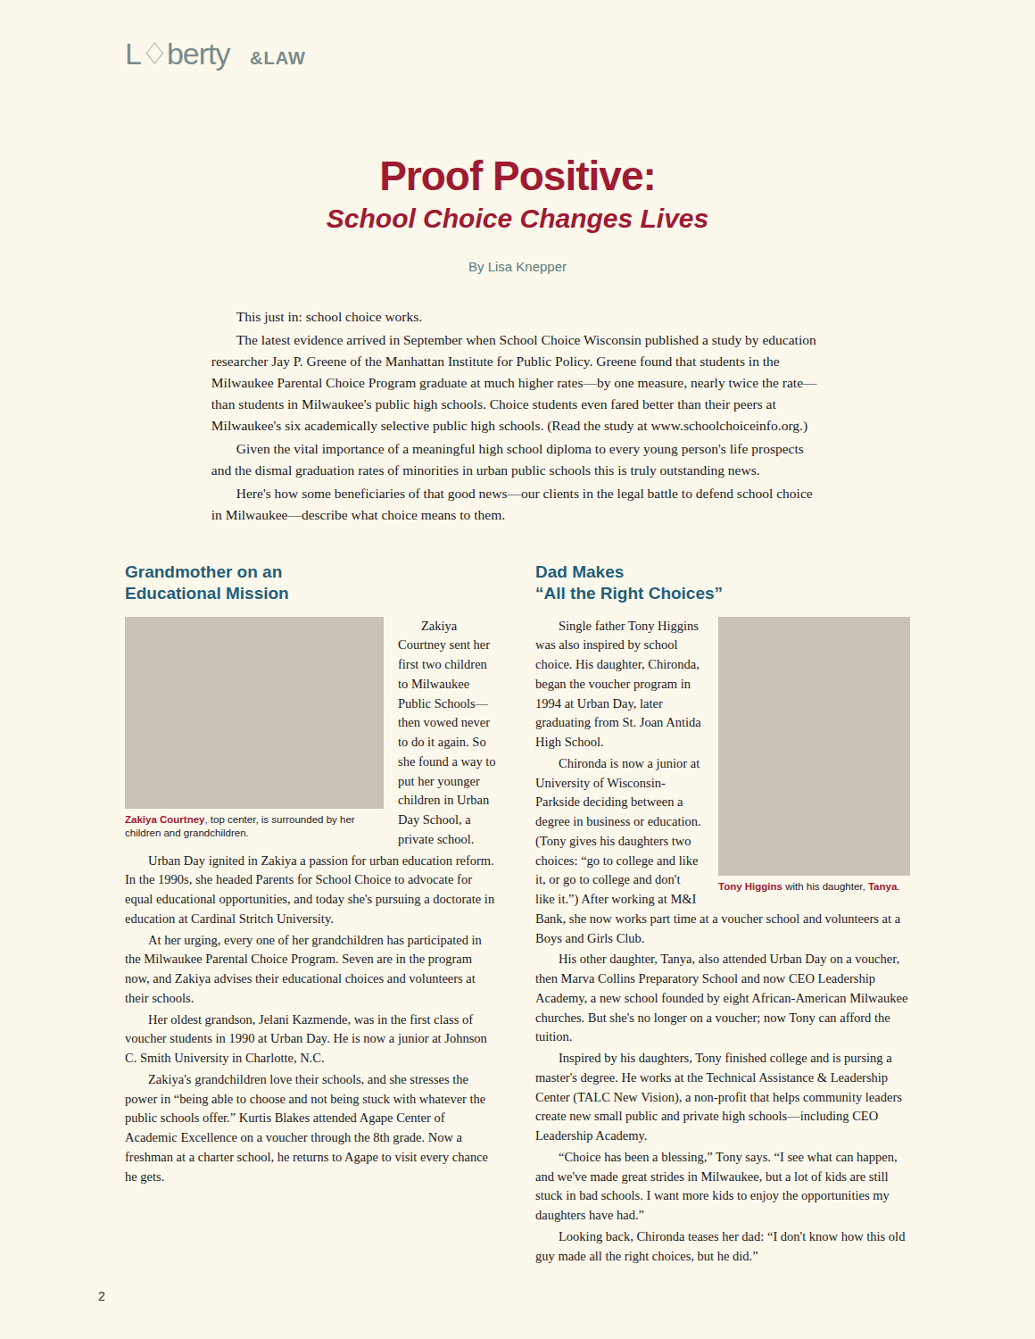L♢berty &LAW
Proof Positive:
School Choice Changes Lives
By Lisa Knepper
This just in: school choice works.
The latest evidence arrived in September when School Choice Wisconsin published a study by education researcher Jay P. Greene of the Manhattan Institute for Public Policy. Greene found that students in the Milwaukee Parental Choice Program graduate at much higher rates—by one measure, nearly twice the rate—than students in Milwaukee's public high schools. Choice students even fared better than their peers at Milwaukee's six academically selective public high schools. (Read the study at www.schoolchoiceinfo.org.)
Given the vital importance of a meaningful high school diploma to every young person's life prospects and the dismal graduation rates of minorities in urban public schools this is truly outstanding news.
Here's how some beneficiaries of that good news—our clients in the legal battle to defend school choice in Milwaukee—describe what choice means to them.
Grandmother on an
Educational Mission
Zakiya Courtney, top center, is surrounded by her children and grandchildren.
Zakiya Courtney sent her first two children to Milwaukee Public Schools—then vowed never to do it again. So she found a way to put her younger children in Urban Day School, a private school.
Urban Day ignited in Zakiya a passion for urban education reform. In the 1990s, she headed Parents for School Choice to advocate for equal educational opportunities, and today she's pursuing a doctorate in education at Cardinal Stritch University.
At her urging, every one of her grandchildren has participated in the Milwaukee Parental Choice Program. Seven are in the program now, and Zakiya advises their educational choices and volunteers at their schools.
Her oldest grandson, Jelani Kazmende, was in the first class of voucher students in 1990 at Urban Day. He is now a junior at Johnson C. Smith University in Charlotte, N.C.
Zakiya's grandchildren love their schools, and she stresses the power in “being able to choose and not being stuck with whatever the public schools offer.” Kurtis Blakes attended Agape Center of Academic Excellence on a voucher through the 8th grade. Now a freshman at a charter school, he returns to Agape to visit every chance he gets.
Dad Makes
“All the Right Choices”
Tony Higgins with his daughter, Tanya.
Single father Tony Higgins was also inspired by school choice. His daughter, Chironda, began the voucher program in 1994 at Urban Day, later graduating from St. Joan Antida High School.
Chironda is now a junior at University of Wisconsin-Parkside deciding between a degree in business or education. (Tony gives his daughters two choices: “go to college and like it, or go to college and don't like it.”) After working at M&I Bank, she now works part time at a voucher school and volunteers at a Boys and Girls Club.
His other daughter, Tanya, also attended Urban Day on a voucher, then Marva Collins Preparatory School and now CEO Leadership Academy, a new school founded by eight African-American Milwaukee churches. But she's no longer on a voucher; now Tony can afford the tuition.
Inspired by his daughters, Tony finished college and is pursing a master's degree. He works at the Technical Assistance & Leadership Center (TALC New Vision), a non-profit that helps community leaders create new small public and private high schools—including CEO Leadership Academy.
“Choice has been a blessing,” Tony says. “I see what can happen, and we've made great strides in Milwaukee, but a lot of kids are still stuck in bad schools. I want more kids to enjoy the opportunities my daughters have had.”
Looking back, Chironda teases her dad: “I don't know how this old guy made all the right choices, but he did.”
2